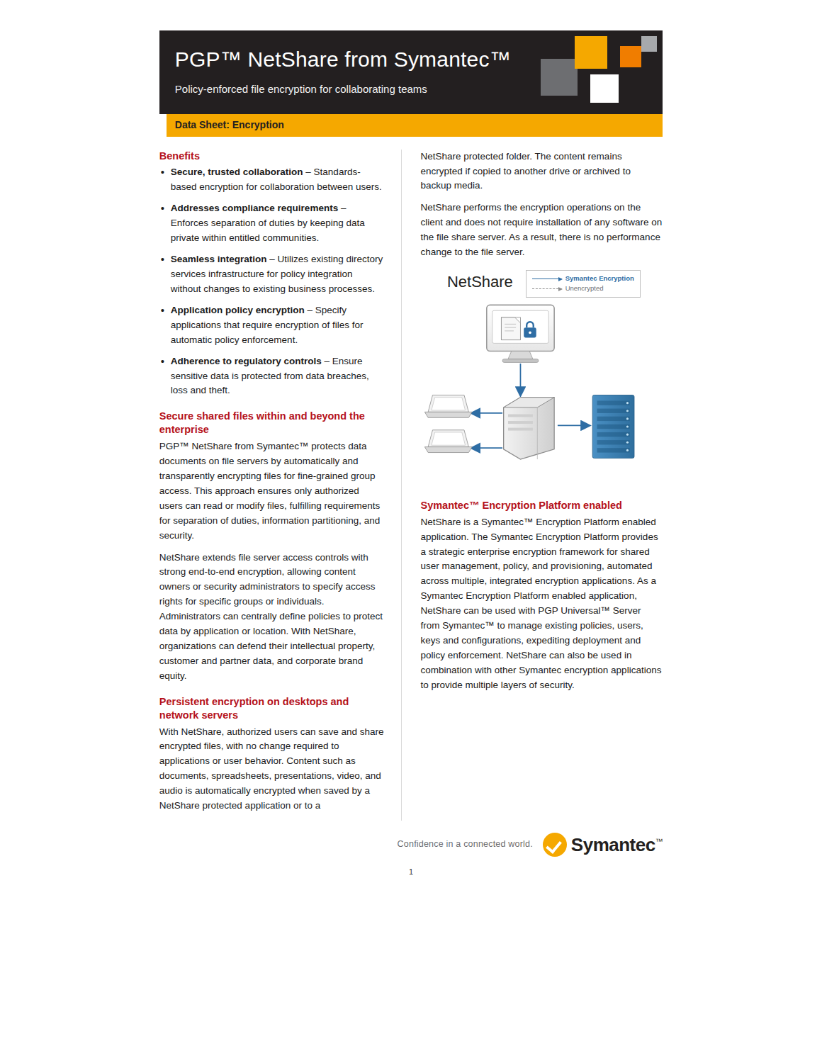PGP™ NetShare from Symantec™
Policy-enforced file encryption for collaborating teams
Data Sheet: Encryption
Benefits
Secure, trusted collaboration – Standards-based encryption for collaboration between users.
Addresses compliance requirements – Enforces separation of duties by keeping data private within entitled communities.
Seamless integration – Utilizes existing directory services infrastructure for policy integration without changes to existing business processes.
Application policy encryption – Specify applications that require encryption of files for automatic policy enforcement.
Adherence to regulatory controls – Ensure sensitive data is protected from data breaches, loss and theft.
Secure shared files within and beyond the enterprise
PGP™ NetShare from Symantec™ protects data documents on file servers by automatically and transparently encrypting files for fine-grained group access. This approach ensures only authorized users can read or modify files, fulfilling requirements for separation of duties, information partitioning, and security.
NetShare extends file server access controls with strong end-to-end encryption, allowing content owners or security administrators to specify access rights for specific groups or individuals. Administrators can centrally define policies to protect data by application or location. With NetShare, organizations can defend their intellectual property, customer and partner data, and corporate brand equity.
Persistent encryption on desktops and network servers
With NetShare, authorized users can save and share encrypted files, with no change required to applications or user behavior. Content such as documents, spreadsheets, presentations, video, and audio is automatically encrypted when saved by a NetShare protected application or to a
NetShare protected folder. The content remains encrypted if copied to another drive or archived to backup media.
NetShare performs the encryption operations on the client and does not require installation of any software on the file share server. As a result, there is no performance change to the file server.
NetShare Symantec Encryption
Unencrypted
Symantec™ Encryption Platform enabled
NetShare is a Symantec™ Encryption Platform enabled application. The Symantec Encryption Platform provides a strategic enterprise encryption framework for shared user management, policy, and provisioning, automated across multiple, integrated encryption applications. As a Symantec Encryption Platform enabled application, NetShare can be used with PGP Universal™ Server from Symantec™ to manage existing policies, users, keys and configurations, expediting deployment and policy enforcement. NetShare can also be used in combination with other Symantec encryption applications to provide multiple layers of security.
Confidence in a connected world. Symantec™
1